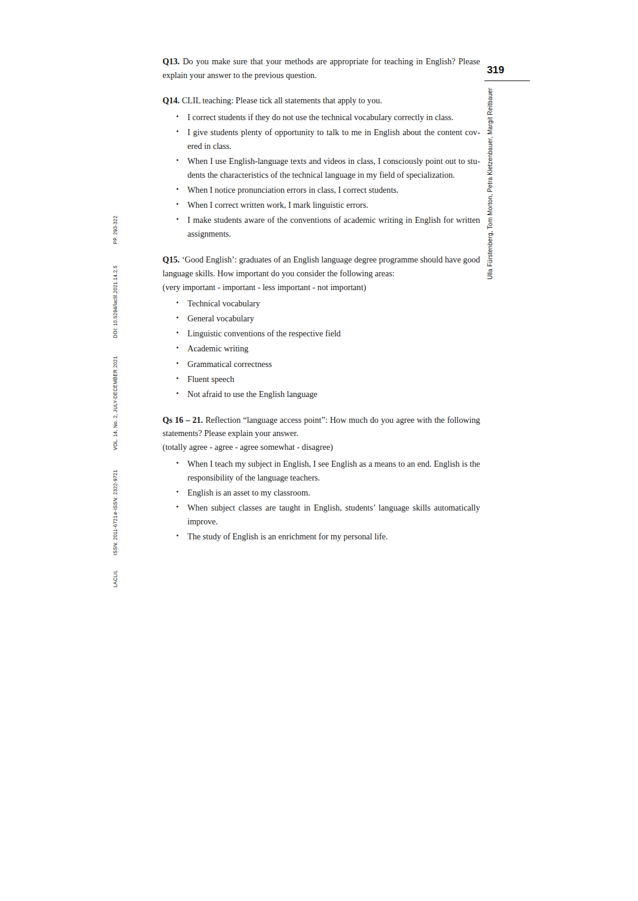PP. 293-322
DOI: 10.5294/laclil.2021.14.2.5
VOL. 14, No. 2, JULY-DECEMBER 2021
e-ISSN: 2322-9721
ISSN: 2011-6721
LACLIL
319
Ulla Fürstenberg, Tom Morton, Petra Kletzenbauer, Margit Reitbauer
Q13. Do you make sure that your methods are appropriate for teaching in English? Please explain your answer to the previous question.
Q14. CLIL teaching: Please tick all statements that apply to you.
I correct students if they do not use the technical vocabulary correctly in class.
I give students plenty of opportunity to talk to me in English about the content covered in class.
When I use English-language texts and videos in class, I consciously point out to students the characteristics of the technical language in my field of specialization.
When I notice pronunciation errors in class, I correct students.
When I correct written work, I mark linguistic errors.
I make students aware of the conventions of academic writing in English for written assignments.
Q15. ‘Good English’: graduates of an English language degree programme should have good language skills. How important do you consider the following areas:
(very important - important - less important - not important)
Technical vocabulary
General vocabulary
Linguistic conventions of the respective field
Academic writing
Grammatical correctness
Fluent speech
Not afraid to use the English language
Qs 16 – 21. Reflection “language access point”: How much do you agree with the following statements? Please explain your answer.
(totally agree - agree - agree somewhat - disagree)
When I teach my subject in English, I see English as a means to an end. English is the responsibility of the language teachers.
English is an asset to my classroom.
When subject classes are taught in English, students’ language skills automatically improve.
The study of English is an enrichment for my personal life.